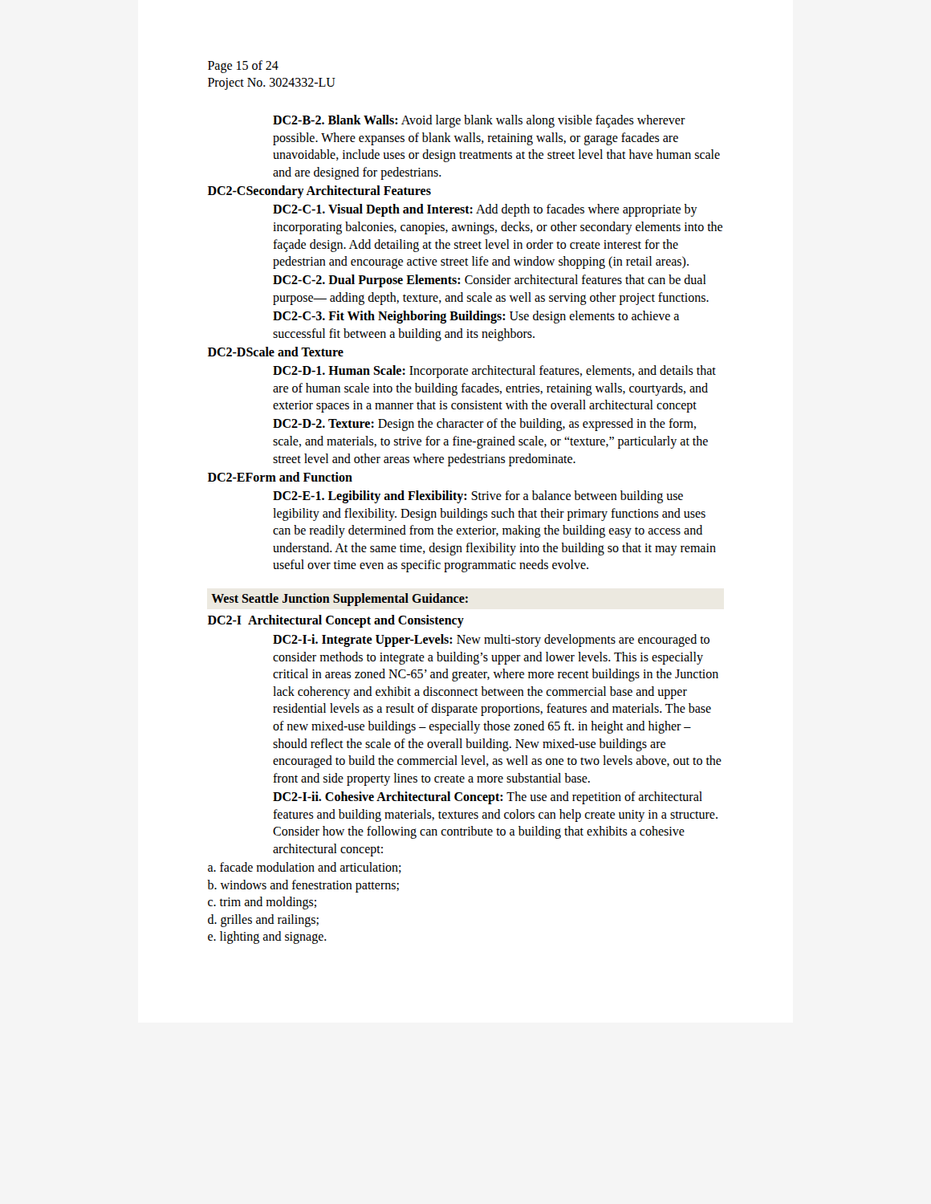Page 15 of 24
Project No. 3024332-LU
DC2-B-2. Blank Walls: Avoid large blank walls along visible façades wherever possible. Where expanses of blank walls, retaining walls, or garage facades are unavoidable, include uses or design treatments at the street level that have human scale and are designed for pedestrians.
DC2-CSecondary Architectural Features
DC2-C-1. Visual Depth and Interest: Add depth to facades where appropriate by incorporating balconies, canopies, awnings, decks, or other secondary elements into the façade design. Add detailing at the street level in order to create interest for the pedestrian and encourage active street life and window shopping (in retail areas).
DC2-C-2. Dual Purpose Elements: Consider architectural features that can be dual purpose— adding depth, texture, and scale as well as serving other project functions.
DC2-C-3. Fit With Neighboring Buildings: Use design elements to achieve a successful fit between a building and its neighbors.
DC2-DScale and Texture
DC2-D-1. Human Scale: Incorporate architectural features, elements, and details that are of human scale into the building facades, entries, retaining walls, courtyards, and exterior spaces in a manner that is consistent with the overall architectural concept
DC2-D-2. Texture: Design the character of the building, as expressed in the form, scale, and materials, to strive for a fine-grained scale, or “texture,” particularly at the street level and other areas where pedestrians predominate.
DC2-EForm and Function
DC2-E-1. Legibility and Flexibility: Strive for a balance between building use legibility and flexibility. Design buildings such that their primary functions and uses can be readily determined from the exterior, making the building easy to access and understand. At the same time, design flexibility into the building so that it may remain useful over time even as specific programmatic needs evolve.
West Seattle Junction Supplemental Guidance:
DC2-I Architectural Concept and Consistency
DC2-I-i. Integrate Upper-Levels: New multi-story developments are encouraged to consider methods to integrate a building’s upper and lower levels. This is especially critical in areas zoned NC-65’ and greater, where more recent buildings in the Junction lack coherency and exhibit a disconnect between the commercial base and upper residential levels as a result of disparate proportions, features and materials. The base of new mixed-use buildings – especially those zoned 65 ft. in height and higher – should reflect the scale of the overall building. New mixed-use buildings are encouraged to build the commercial level, as well as one to two levels above, out to the front and side property lines to create a more substantial base.
DC2-I-ii. Cohesive Architectural Concept: The use and repetition of architectural features and building materials, textures and colors can help create unity in a structure. Consider how the following can contribute to a building that exhibits a cohesive architectural concept:
a. facade modulation and articulation;
b. windows and fenestration patterns;
c. trim and moldings;
d. grilles and railings;
e. lighting and signage.